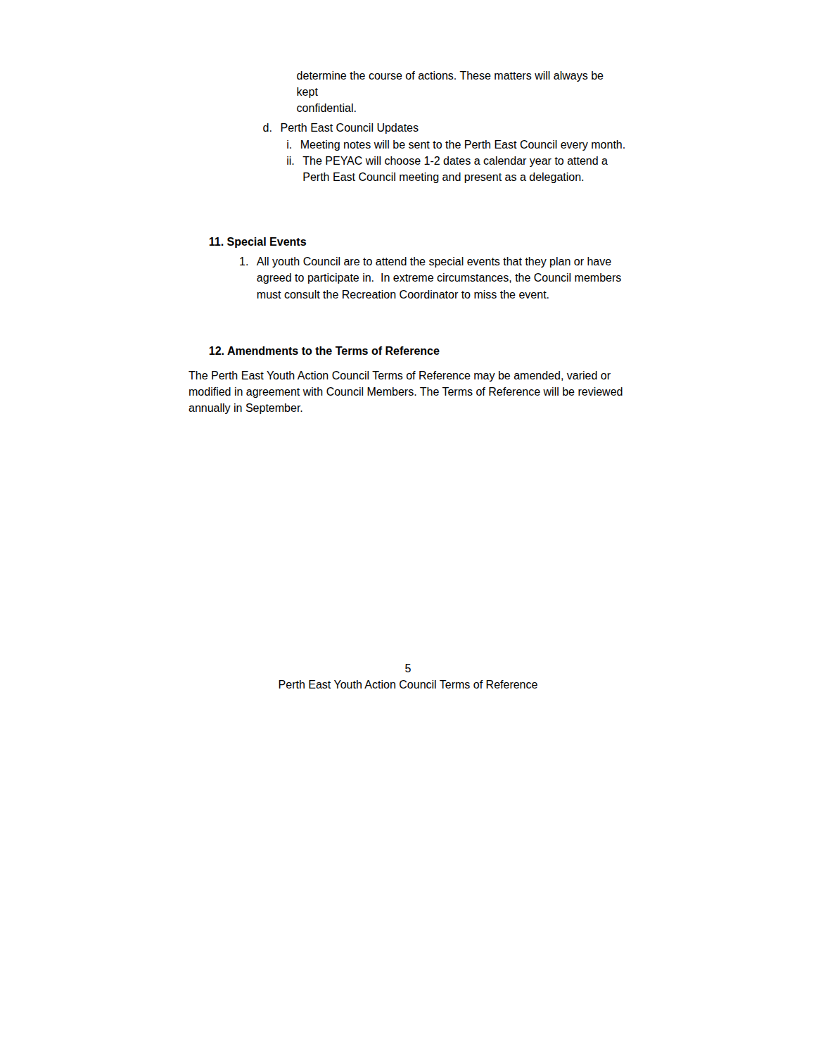determine the course of actions. These matters will always be kept
confidential.
d. Perth East Council Updates
i. Meeting notes will be sent to the Perth East Council every month.
ii. The PEYAC will choose 1-2 dates a calendar year to attend a Perth East Council meeting and present as a delegation.
11. Special Events
1. All youth Council are to attend the special events that they plan or have agreed to participate in. In extreme circumstances, the Council members must consult the Recreation Coordinator to miss the event.
12. Amendments to the Terms of Reference
The Perth East Youth Action Council Terms of Reference may be amended, varied or modified in agreement with Council Members. The Terms of Reference will be reviewed annually in September.
5
Perth East Youth Action Council Terms of Reference